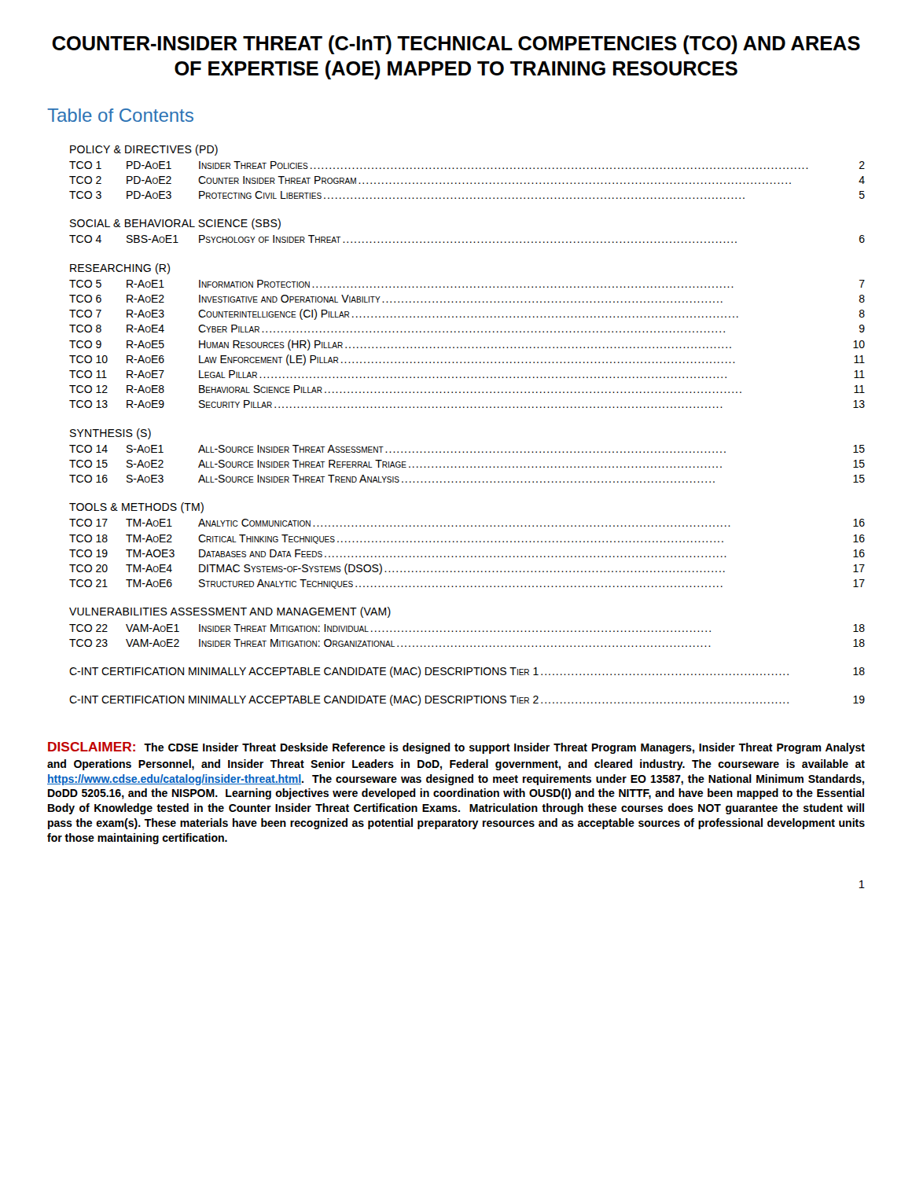COUNTER-INSIDER THREAT (C-InT) TECHNICAL COMPETENCIES (TCO) AND AREAS OF EXPERTISE (AOE) MAPPED TO TRAINING RESOURCES
Table of Contents
POLICY & DIRECTIVES (PD)
TCO 1 PD-Ao E1 Insider Threat Policies .................................................................................................................................. 2
TCO 2 PD-Ao E2 Counter Insider Threat Program ................................................................................................................. 4
TCO 3 PD-Ao E3 Protecting Civil Liberties .............................................................................................................. 5
SOCIAL & BEHAVIORAL SCIENCE (SBS)
TCO 4 SBS-Ao E1 Psychology of Insider Threat ....................................................................................................... 6
RESEARCHING (R)
TCO 5 R-Ao E1 Information Protection .............................................................................................................. 7
TCO 6 R-Ao E2 Investigative and Operational Viability ......................................................................................... 8
TCO 7 R-Ao E3 Counterintelligence (CI) Pillar ..................................................................................................... 8
TCO 8 R-Ao E4 Cyber Pillar ......................................................................................................................... 9
TCO 9 R-Ao E5 Human Resources (HR) Pillar ..................................................................................................... 10
TCO 10 R-Ao E6 Law Enforcement (LE) Pillar ....................................................................................................... 11
TCO 11 R-Ao E7 Legal Pillar .......................................................................................................................... 11
TCO 12 R-Ao E8 Behavioral Science Pillar ............................................................................................................. 11
TCO 13 R-Ao E9 Security Pillar ..................................................................................................................... 13
SYNTHESIS (S)
TCO 14 S-Ao E1 All-Source Insider Threat Assessment ......................................................................................... 15
TCO 15 S-Ao E2 All-Source Insider Threat Referral Triage .................................................................................. 15
TCO 16 S-Ao E3 All-Source Insider Threat Trend Analysis .................................................................................. 15
TOOLS & METHODS (TM)
TCO 17 TM-Ao E1 Analytic Communication ............................................................................................................. 16
TCO 18 TM-Ao E2 Critical Thinking Techniques ..................................................................................................... 16
TCO 19 TM-AOE3 Databases and Data Feeds ......................................................................................................... 16
TCO 20 TM-Ao E4 DITMAC Systems-of-Systems (DSOS) ......................................................................................... 17
TCO 21 TM-Ao E6 Structured Analytic Techniques ................................................................................................ 17
VULNERABILITIES ASSESSMENT AND MANAGEMENT (VAM)
TCO 22 VAM-Ao E1 Insider Threat Mitigation: Individual ......................................................................................... 18
TCO 23 VAM-Ao E2 Insider Threat Mitigation: Organizational .................................................................................. 18
C-INT CERTIFICATION MINIMALLY ACCEPTABLE CANDIDATE (MAC) DESCRIPTIONS Tier 1 ................................................................. 18
C-INT CERTIFICATION MINIMALLY ACCEPTABLE CANDIDATE (MAC) DESCRIPTIONS Tier 2 ................................................................. 19
DISCLAIMER: The CDSE Insider Threat Deskside Reference is designed to support Insider Threat Program Managers, Insider Threat Program Analyst and Operations Personnel, and Insider Threat Senior Leaders in DoD, Federal government, and cleared industry. The courseware is available at https://www.cdse.edu/catalog/insider-threat.html. The courseware was designed to meet requirements under EO 13587, the National Minimum Standards, DoDD 5205.16, and the NISPOM. Learning objectives were developed in coordination with OUSD(I) and the NITTF, and have been mapped to the Essential Body of Knowledge tested in the Counter Insider Threat Certification Exams. Matriculation through these courses does NOT guarantee the student will pass the exam(s). These materials have been recognized as potential preparatory resources and as acceptable sources of professional development units for those maintaining certification.
1